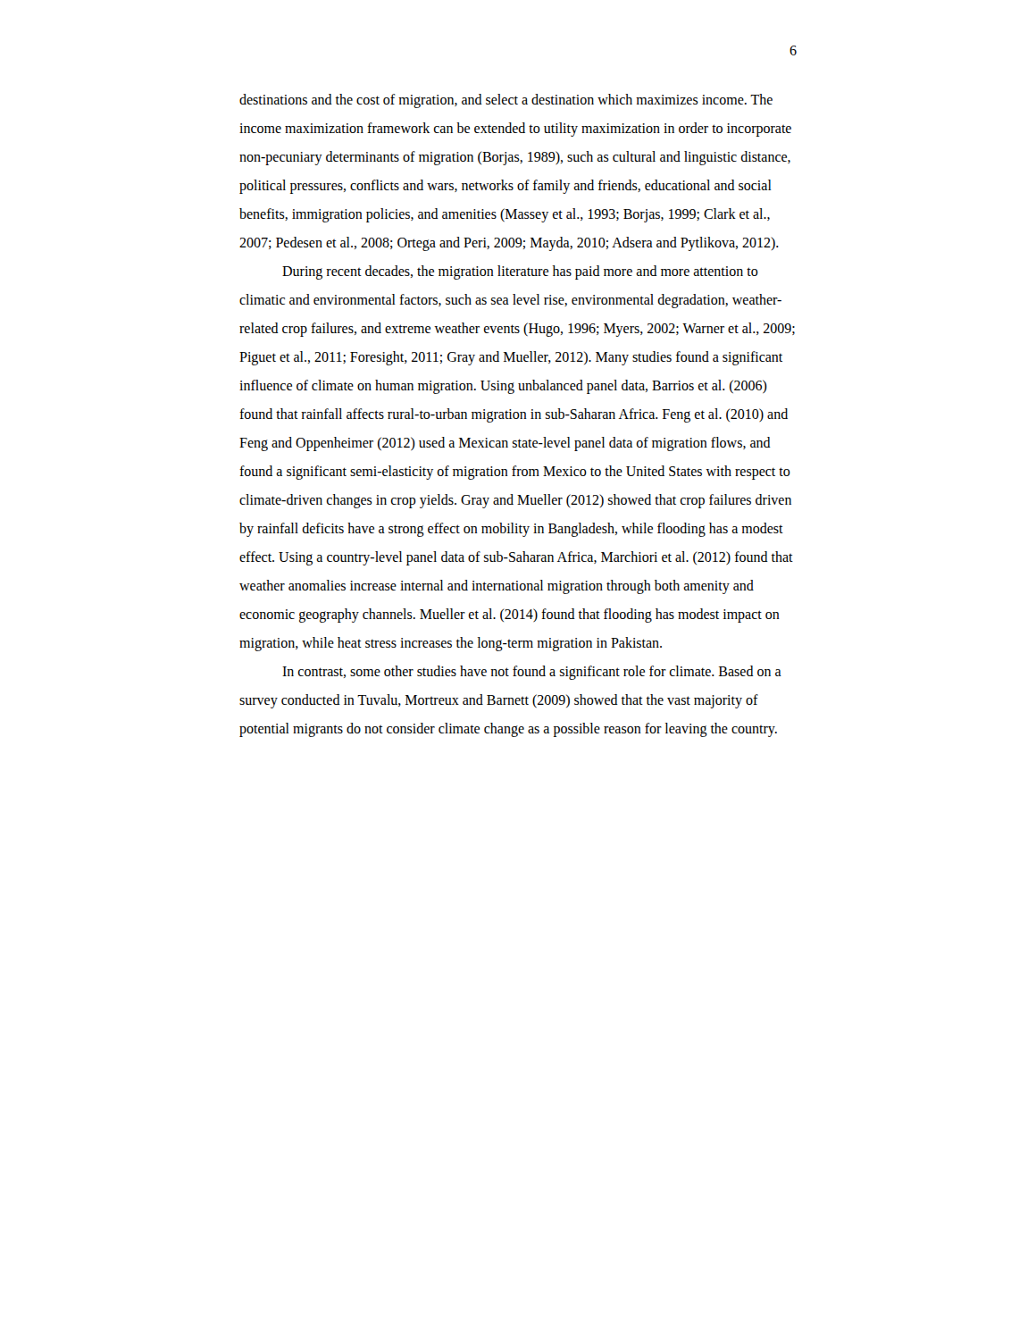6
destinations and the cost of migration, and select a destination which maximizes income. The income maximization framework can be extended to utility maximization in order to incorporate non-pecuniary determinants of migration (Borjas, 1989), such as cultural and linguistic distance, political pressures, conflicts and wars, networks of family and friends, educational and social benefits, immigration policies, and amenities (Massey et al., 1993; Borjas, 1999; Clark et al., 2007; Pedesen et al., 2008; Ortega and Peri, 2009; Mayda, 2010; Adsera and Pytlikova, 2012).
During recent decades, the migration literature has paid more and more attention to climatic and environmental factors, such as sea level rise, environmental degradation, weather-related crop failures, and extreme weather events (Hugo, 1996; Myers, 2002; Warner et al., 2009; Piguet et al., 2011; Foresight, 2011; Gray and Mueller, 2012). Many studies found a significant influence of climate on human migration. Using unbalanced panel data, Barrios et al. (2006) found that rainfall affects rural-to-urban migration in sub-Saharan Africa. Feng et al. (2010) and Feng and Oppenheimer (2012) used a Mexican state-level panel data of migration flows, and found a significant semi-elasticity of migration from Mexico to the United States with respect to climate-driven changes in crop yields. Gray and Mueller (2012) showed that crop failures driven by rainfall deficits have a strong effect on mobility in Bangladesh, while flooding has a modest effect. Using a country-level panel data of sub-Saharan Africa, Marchiori et al. (2012) found that weather anomalies increase internal and international migration through both amenity and economic geography channels. Mueller et al. (2014) found that flooding has modest impact on migration, while heat stress increases the long-term migration in Pakistan.
In contrast, some other studies have not found a significant role for climate. Based on a survey conducted in Tuvalu, Mortreux and Barnett (2009) showed that the vast majority of potential migrants do not consider climate change as a possible reason for leaving the country.